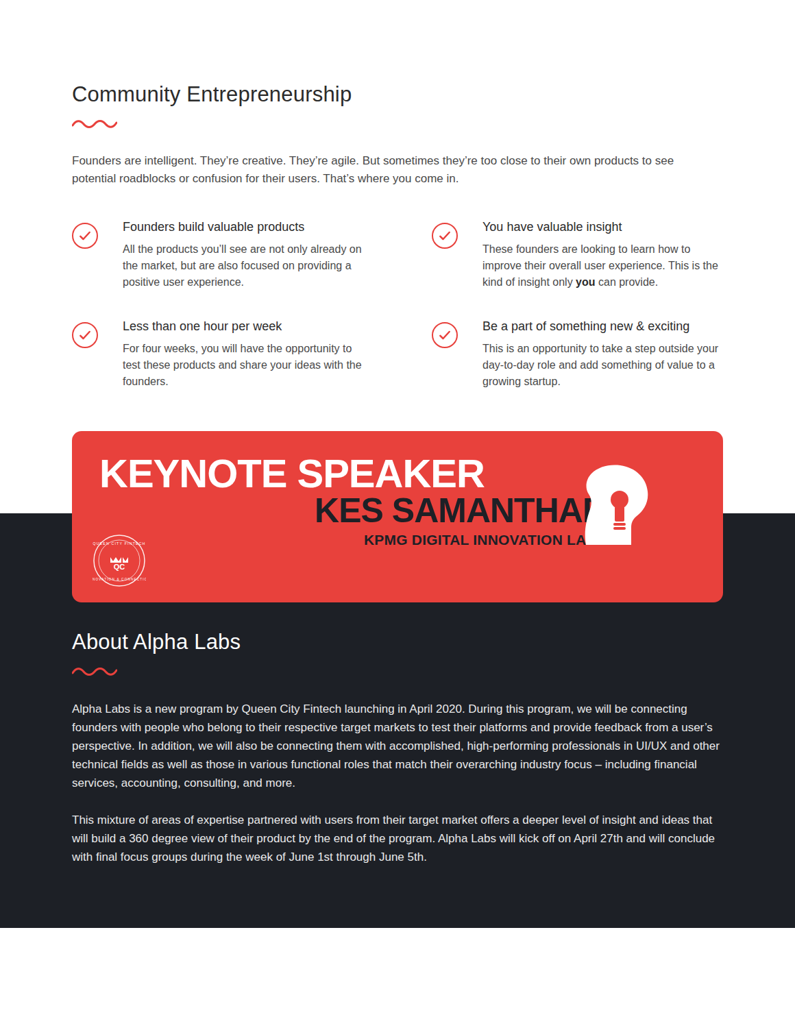Community Entrepreneurship
Founders are intelligent. They’re creative. They’re agile. But sometimes they’re too close to their own products to see potential roadblocks or confusion for their users. That’s where you come in.
Founders build valuable products
All the products you’ll see are not only already on the market, but are also focused on providing a positive user experience.
You have valuable insight
These founders are looking to learn how to improve their overall user experience. This is the kind of insight only you can provide.
Less than one hour per week
For four weeks, you will have the opportunity to test these products and share your ideas with the founders.
Be a part of something new & exciting
This is an opportunity to take a step outside your day-to-day role and add something of value to a growing startup.
KEYNOTE SPEAKER
KES SAMANTHAR
KPMG DIGITAL INNOVATION LABS
QUEEN CITY FINTECH INNOVATION & CONNECTION QC
About Alpha Labs
Alpha Labs is a new program by Queen City Fintech launching in April 2020. During this program, we will be connecting founders with people who belong to their respective target markets to test their platforms and provide feedback from a user’s perspective. In addition, we will also be connecting them with accomplished, high-performing professionals in UI/UX and other technical fields as well as those in various functional roles that match their overarching industry focus – including financial services, accounting, consulting, and more.
This mixture of areas of expertise partnered with users from their target market offers a deeper level of insight and ideas that will build a 360 degree view of their product by the end of the program. Alpha Labs will kick off on April 27th and will conclude with final focus groups during the week of June 1st through June 5th.